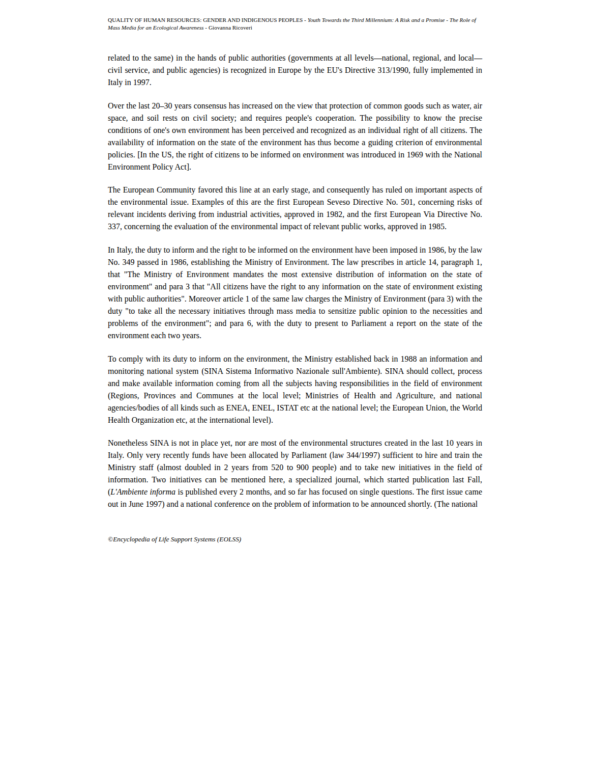Quality of Human Resources: Gender and Indigenous Peoples - Youth Towards the Third Millennium: A Risk and a Promise - The Role of Mass Media for an Ecological Awareness - Giovanna Ricoveri
related to the same) in the hands of public authorities (governments at all levels—national, regional, and local—civil service, and public agencies) is recognized in Europe by the EU's Directive 313/1990, fully implemented in Italy in 1997.
Over the last 20–30 years consensus has increased on the view that protection of common goods such as water, air space, and soil rests on civil society; and requires people's cooperation. The possibility to know the precise conditions of one's own environment has been perceived and recognized as an individual right of all citizens. The availability of information on the state of the environment has thus become a guiding criterion of environmental policies. [In the US, the right of citizens to be informed on environment was introduced in 1969 with the National Environment Policy Act].
The European Community favored this line at an early stage, and consequently has ruled on important aspects of the environmental issue. Examples of this are the first European Seveso Directive No. 501, concerning risks of relevant incidents deriving from industrial activities, approved in 1982, and the first European Via Directive No. 337, concerning the evaluation of the environmental impact of relevant public works, approved in 1985.
In Italy, the duty to inform and the right to be informed on the environment have been imposed in 1986, by the law No. 349 passed in 1986, establishing the Ministry of Environment. The law prescribes in article 14, paragraph 1, that "The Ministry of Environment mandates the most extensive distribution of information on the state of environment" and para 3 that "All citizens have the right to any information on the state of environment existing with public authorities". Moreover article 1 of the same law charges the Ministry of Environment (para 3) with the duty "to take all the necessary initiatives through mass media to sensitize public opinion to the necessities and problems of the environment"; and para 6, with the duty to present to Parliament a report on the state of the environment each two years.
To comply with its duty to inform on the environment, the Ministry established back in 1988 an information and monitoring national system (SINA Sistema Informativo Nazionale sull'Ambiente). SINA should collect, process and make available information coming from all the subjects having responsibilities in the field of environment (Regions, Provinces and Communes at the local level; Ministries of Health and Agriculture, and national agencies/bodies of all kinds such as ENEA, ENEL, ISTAT etc at the national level; the European Union, the World Health Organization etc, at the international level).
Nonetheless SINA is not in place yet, nor are most of the environmental structures created in the last 10 years in Italy. Only very recently funds have been allocated by Parliament (law 344/1997) sufficient to hire and train the Ministry staff (almost doubled in 2 years from 520 to 900 people) and to take new initiatives in the field of information. Two initiatives can be mentioned here, a specialized journal, which started publication last Fall, (L'Ambiente informa is published every 2 months, and so far has focused on single questions. The first issue came out in June 1997) and a national conference on the problem of information to be announced shortly. (The national
©Encyclopedia of Life Support Systems (EOLSS)